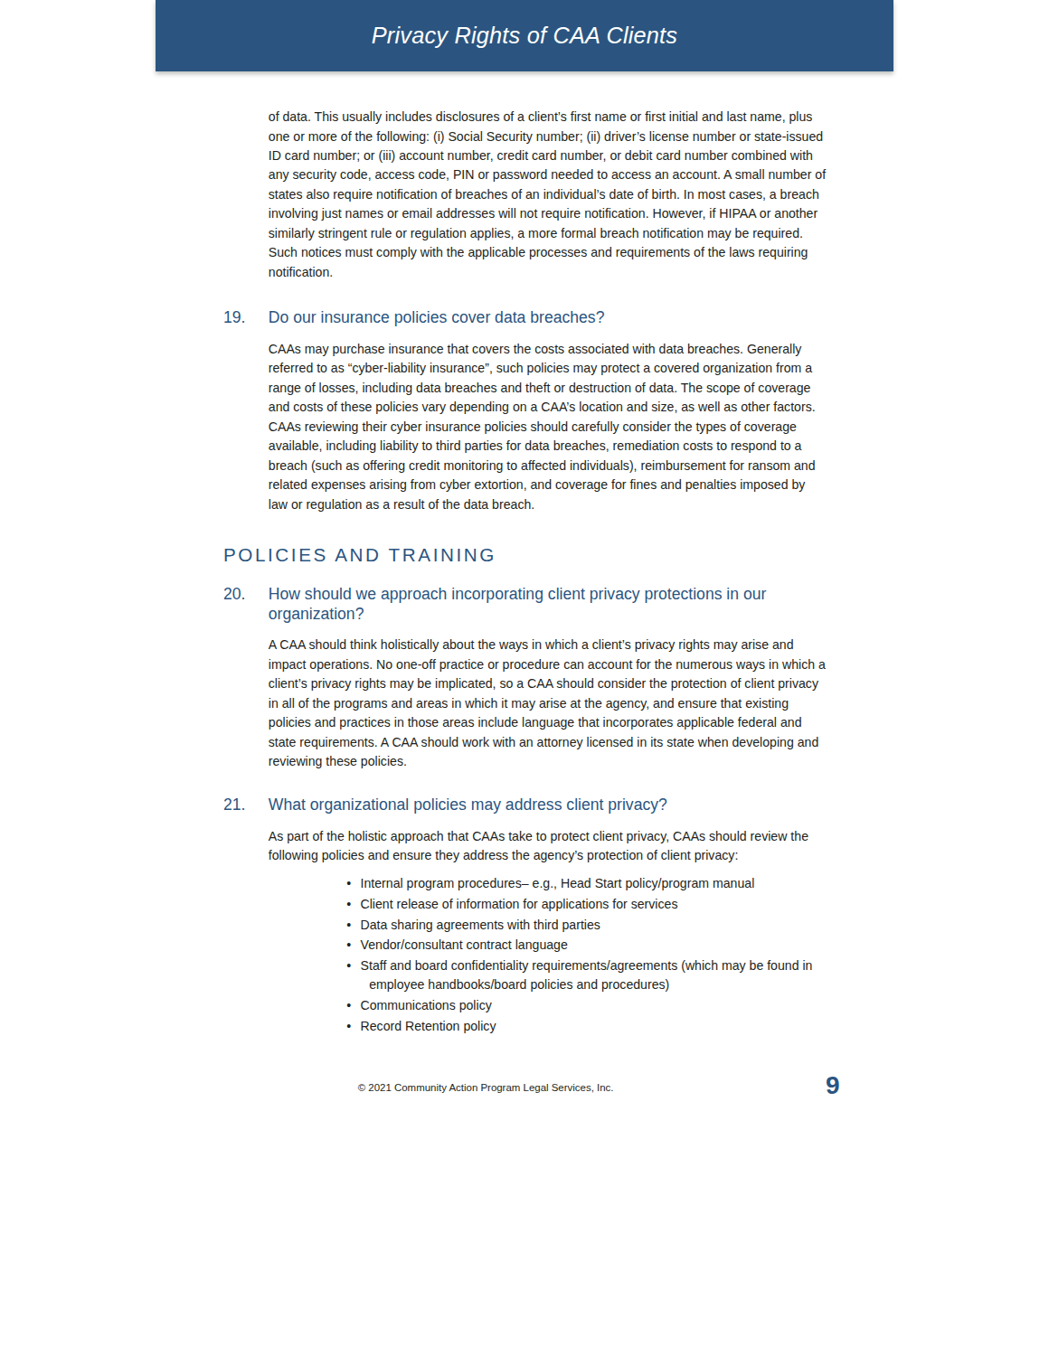Privacy Rights of CAA Clients
of data. This usually includes disclosures of a client’s first name or first initial and last name, plus one or more of the following: (i) Social Security number; (ii) driver’s license number or state-issued ID card number; or (iii) account number, credit card number, or debit card number combined with any security code, access code, PIN or password needed to access an account. A small number of states also require notification of breaches of an individual’s date of birth. In most cases, a breach involving just names or email addresses will not require notification. However, if HIPAA or another similarly stringent rule or regulation applies, a more formal breach notification may be required. Such notices must comply with the applicable processes and requirements of the laws requiring notification.
19.
Do our insurance policies cover data breaches?
CAAs may purchase insurance that covers the costs associated with data breaches. Generally referred to as “cyber-liability insurance”, such policies may protect a covered organization from a range of losses, including data breaches and theft or destruction of data. The scope of coverage and costs of these policies vary depending on a CAA’s location and size, as well as other factors. CAAs reviewing their cyber insurance policies should carefully consider the types of coverage available, including liability to third parties for data breaches, remediation costs to respond to a breach (such as offering credit monitoring to affected individuals), reimbursement for ransom and related expenses arising from cyber extortion, and coverage for fines and penalties imposed by law or regulation as a result of the data breach.
Policies and Training
20.
How should we approach incorporating client privacy protections in our organization?
A CAA should think holistically about the ways in which a client’s privacy rights may arise and impact operations. No one-off practice or procedure can account for the numerous ways in which a client’s privacy rights may be implicated, so a CAA should consider the protection of client privacy in all of the programs and areas in which it may arise at the agency, and ensure that existing policies and practices in those areas include language that incorporates applicable federal and state requirements. A CAA should work with an attorney licensed in its state when developing and reviewing these policies.
21.
What organizational policies may address client privacy?
As part of the holistic approach that CAAs take to protect client privacy, CAAs should review the following policies and ensure they address the agency’s protection of client privacy:
Internal program procedures– e.g., Head Start policy/program manual
Client release of information for applications for services
Data sharing agreements with third parties
Vendor/consultant contract language
Staff and board confidentiality requirements/agreements (which may be found inemployee handbooks/board policies and procedures)
Communications policy
Record Retention policy
© 2021 Community Action Program Legal Services, Inc.
9